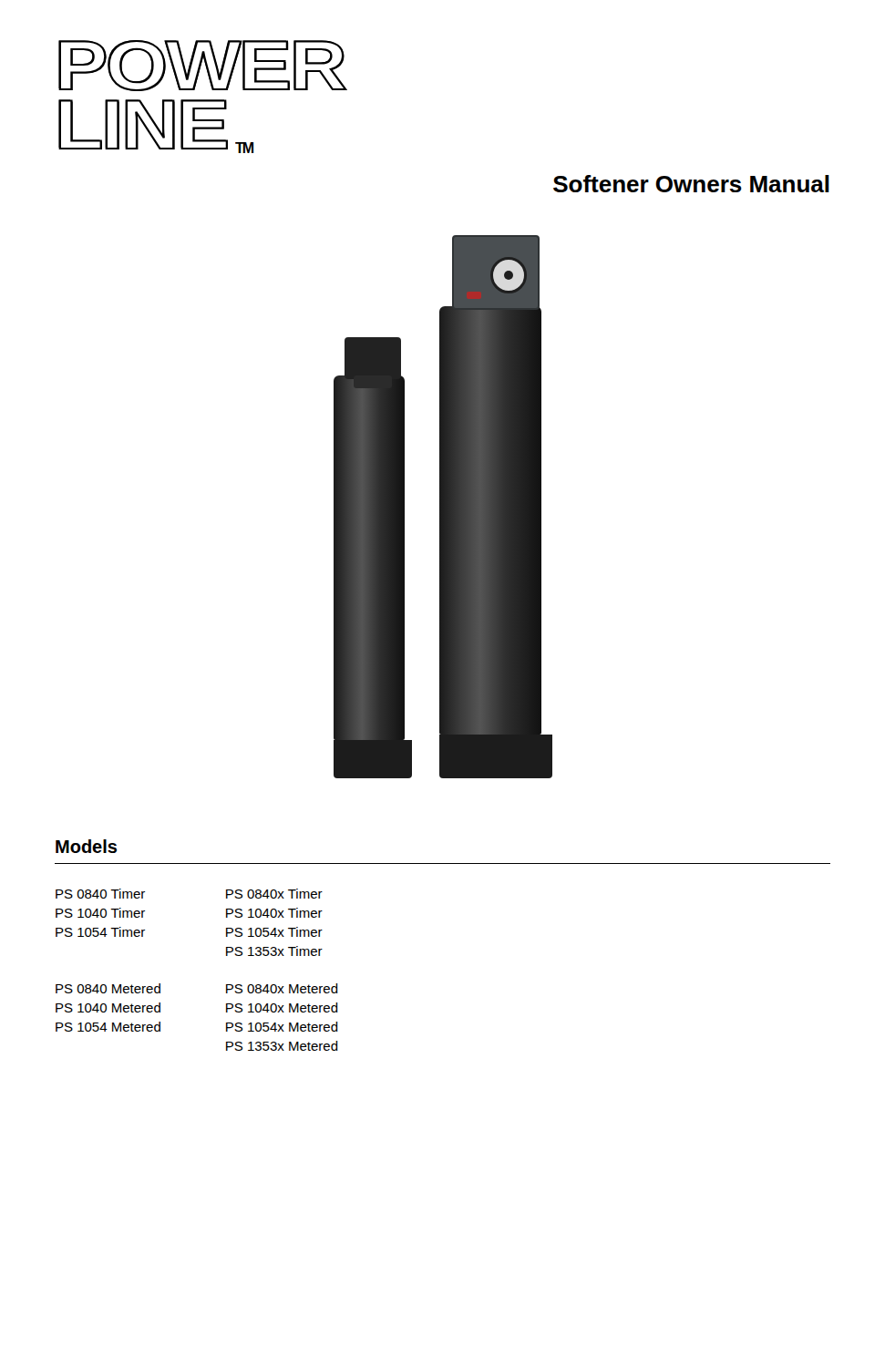POWER
LINETM
Softener Owners Manual
Models
| PS 0840 Timer | PS 0840x Timer |
| PS 1040 Timer | PS 1040x Timer |
| PS 1054 Timer | PS 1054x Timer |
| | PS 1353x Timer |
| PS 0840 Metered | PS 0840x Metered |
| PS 1040 Metered | PS 1040x Metered |
| PS 1054 Metered | PS 1054x Metered |
| | PS 1353x Metered |